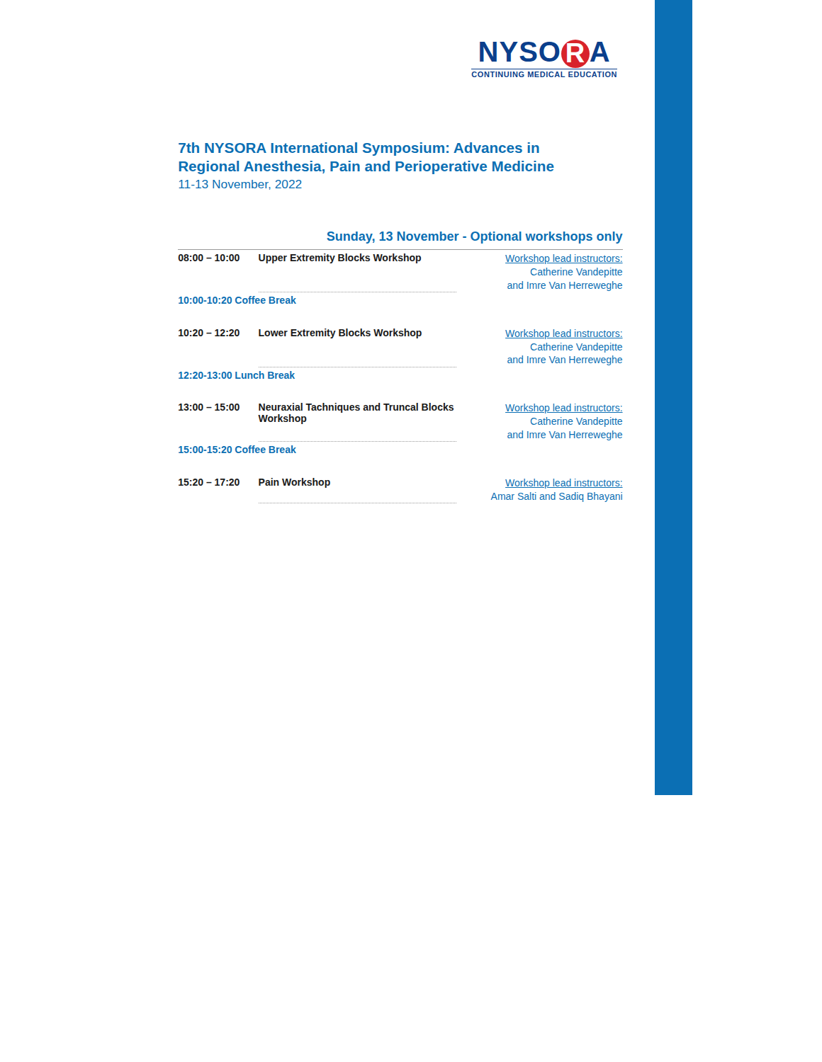7th NYSORA International Symposium: Advances in Regional Anesthesia, Pain and Perioperative Medicine
NYSORA
CONTINUING MEDICAL EDUCATION
7th NYSORA International Symposium: Advances in
Regional Anesthesia, Pain and Perioperative Medicine
11-13 November, 2022
Sunday, 13 November - Optional workshops only
| 08:00 – 10:00 | Upper Extremity Blocks Workshop | Workshop lead instructors: Catherine Vandepitte and Imre Van Herreweghe |
| 10:00-10:20 Coffee Break | |
| 10:20 – 12:20 | Lower Extremity Blocks Workshop | Workshop lead instructors: Catherine Vandepitte and Imre Van Herreweghe |
| 12:20-13:00 Lunch Break | |
| 13:00 – 15:00 | Neuraxial Tachniques and Truncal Blocks Workshop | Workshop lead instructors: Catherine Vandepitte and Imre Van Herreweghe |
| 15:00-15:20 Coffee Break | |
| 15:20 – 17:20 | Pain Workshop | Workshop lead instructors: Amar Salti and Sadiq Bhayani |